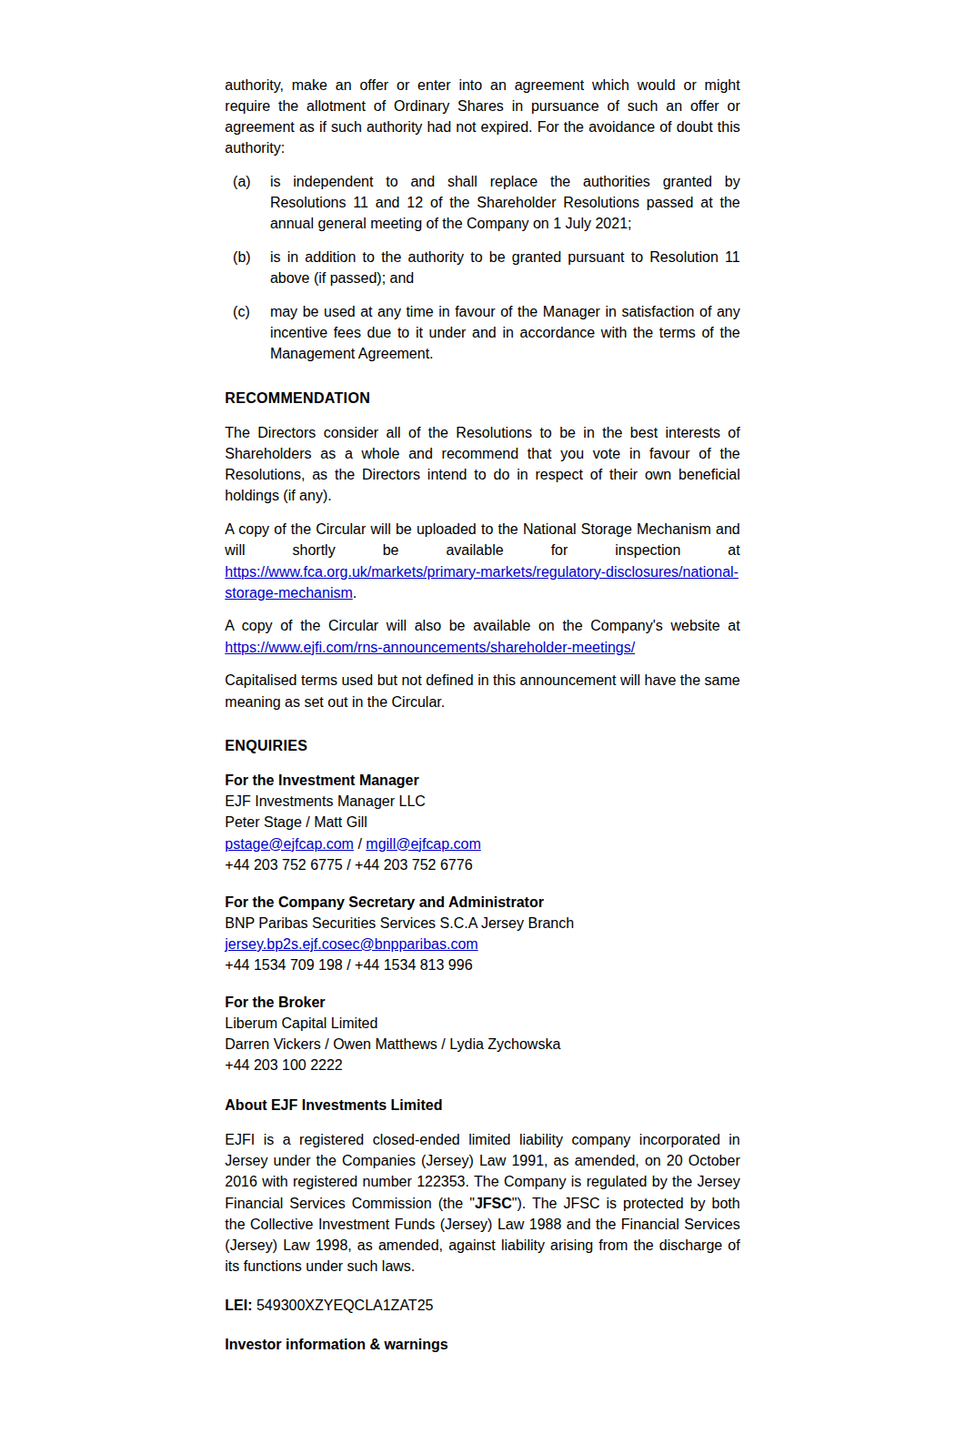authority, make an offer or enter into an agreement which would or might require the allotment of Ordinary Shares in pursuance of such an offer or agreement as if such authority had not expired. For the avoidance of doubt this authority:
(a) is independent to and shall replace the authorities granted by Resolutions 11 and 12 of the Shareholder Resolutions passed at the annual general meeting of the Company on 1 July 2021;
(b) is in addition to the authority to be granted pursuant to Resolution 11 above (if passed); and
(c) may be used at any time in favour of the Manager in satisfaction of any incentive fees due to it under and in accordance with the terms of the Management Agreement.
RECOMMENDATION
The Directors consider all of the Resolutions to be in the best interests of Shareholders as a whole and recommend that you vote in favour of the Resolutions, as the Directors intend to do in respect of their own beneficial holdings (if any).
A copy of the Circular will be uploaded to the National Storage Mechanism and will shortly be available for inspection at https://www.fca.org.uk/markets/primary-markets/regulatory-disclosures/national-storage-mechanism.
A copy of the Circular will also be available on the Company's website at https://www.ejfi.com/rns-announcements/shareholder-meetings/
Capitalised terms used but not defined in this announcement will have the same meaning as set out in the Circular.
ENQUIRIES
For the Investment Manager
EJF Investments Manager LLC
Peter Stage / Matt Gill
pstage@ejfcap.com / mgill@ejfcap.com
+44 203 752 6775 / +44 203 752 6776
For the Company Secretary and Administrator
BNP Paribas Securities Services S.C.A Jersey Branch
jersey.bp2s.ejf.cosec@bnpparibas.com
+44 1534 709 198 / +44 1534 813 996
For the Broker
Liberum Capital Limited
Darren Vickers / Owen Matthews / Lydia Zychowska
+44 203 100 2222
About EJF Investments Limited
EJFI is a registered closed-ended limited liability company incorporated in Jersey under the Companies (Jersey) Law 1991, as amended, on 20 October 2016 with registered number 122353. The Company is regulated by the Jersey Financial Services Commission (the "JFSC"). The JFSC is protected by both the Collective Investment Funds (Jersey) Law 1988 and the Financial Services (Jersey) Law 1998, as amended, against liability arising from the discharge of its functions under such laws.
LEI: 549300XZYEQCLA1ZAT25
Investor information & warnings